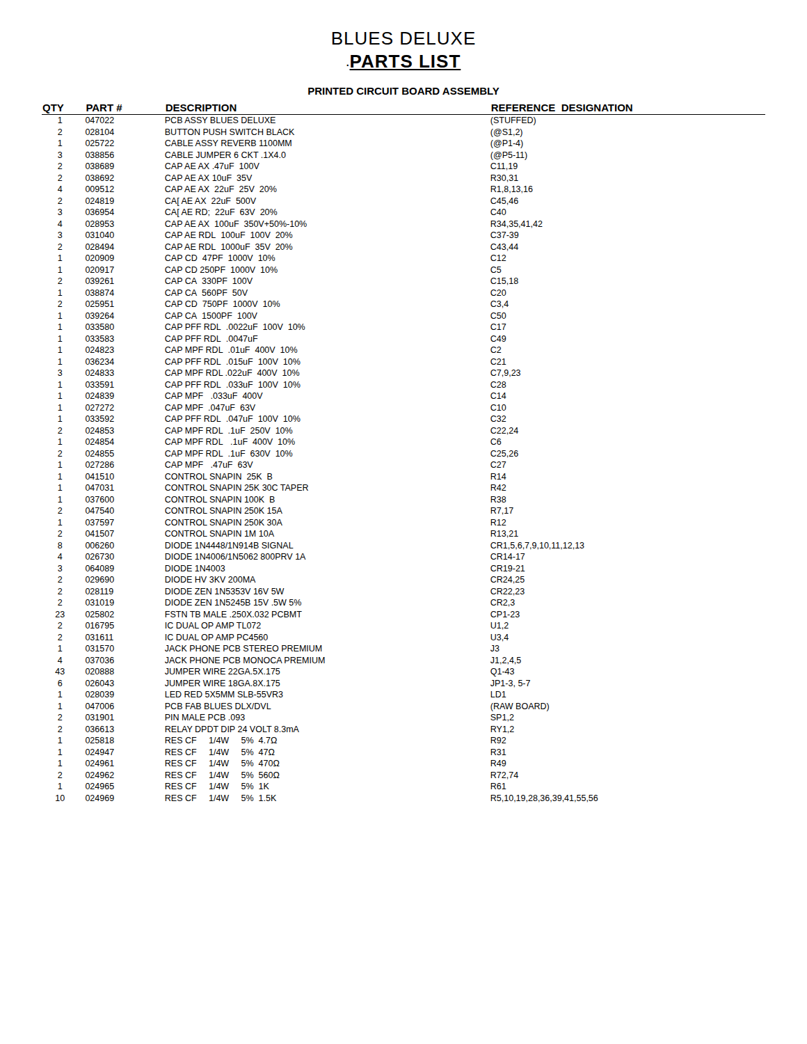BLUES DELUXE
. PARTS LIST
PRINTED CIRCUIT BOARD ASSEMBLY
| QTY | PART # | DESCRIPTION | REFERENCE DESIGNATION |
| --- | --- | --- | --- |
| 1 | 047022 | PCB ASSY BLUES DELUXE | (STUFFED) |
| 2 | 028104 | BUTTON PUSH SWITCH BLACK | (@S1,2) |
| 1 | 025722 | CABLE ASSY REVERB 1100MM | (@P1-4) |
| 3 | 038856 | CABLE JUMPER 6 CKT .1X4.0 | (@P5-11) |
| 2 | 038689 | CAP AE AX .47uF 100V | C11,19 |
| 2 | 038692 | CAP AE AX 10uF 35V | R30,31 |
| 4 | 009512 | CAP AE AX 22uF 25V 20% | R1,8,13,16 |
| 2 | 024819 | CA[ AE AX 22uF 500V | C45,46 |
| 3 | 036954 | CA[ AE RD; 22uF 63V 20% | C40 |
| 4 | 028953 | CAP AE AX 100uF 350V+50%-10% | R34,35,41,42 |
| 3 | 031040 | CAP AE RDL 100uF 100V 20% | C37-39 |
| 2 | 028494 | CAP AE RDL 1000uF 35V 20% | C43,44 |
| 1 | 020909 | CAP CD 47PF 1000V 10% | C12 |
| 1 | 020917 | CAP CD 250PF 1000V 10% | C5 |
| 2 | 039261 | CAP CA 330PF 100V | C15,18 |
| 1 | 038874 | CAP CA 560PF 50V | C20 |
| 2 | 025951 | CAP CD 750PF 1000V 10% | C3,4 |
| 1 | 039264 | CAP CA 1500PF 100V | C50 |
| 1 | 033580 | CAP PFF RDL .0022uF 100V 10% | C17 |
| 1 | 033583 | CAP PFF RDL .0047uF | C49 |
| 1 | 024823 | CAP MPF RDL .01uF 400V 10% | C2 |
| 1 | 036234 | CAP PFF RDL .015uF 100V 10% | C21 |
| 3 | 024833 | CAP MPF RDL .022uF 400V 10% | C7,9,23 |
| 1 | 033591 | CAP PFF RDL .033uF 100V 10% | C28 |
| 1 | 024839 | CAP MPF .033uF 400V | C14 |
| 1 | 027272 | CAP MPF .047uF 63V | C10 |
| 1 | 033592 | CAP PFF RDL .047uF 100V 10% | C32 |
| 2 | 024853 | CAP MPF RDL .1uF 250V 10% | C22,24 |
| 1 | 024854 | CAP MPF RDL .1uF 400V 10% | C6 |
| 2 | 024855 | CAP MPF RDL .1uF 630V 10% | C25,26 |
| 1 | 027286 | CAP MPF .47uF 63V | C27 |
| 1 | 041510 | CONTROL SNAPIN 25K B | R14 |
| 1 | 047031 | CONTROL SNAPIN 25K 30C TAPER | R42 |
| 1 | 037600 | CONTROL SNAPIN 100K B | R38 |
| 2 | 047540 | CONTROL SNAPIN 250K 15A | R7,17 |
| 1 | 037597 | CONTROL SNAPIN 250K 30A | R12 |
| 2 | 041507 | CONTROL SNAPIN 1M 10A | R13,21 |
| 8 | 006260 | DIODE 1N4448/1N914B SIGNAL | CR1,5,6,7,9,10,11,12,13 |
| 4 | 026730 | DIODE 1N4006/1N5062 800PRV 1A | CR14-17 |
| 3 | 064089 | DIODE 1N4003 | CR19-21 |
| 2 | 029690 | DIODE HV 3KV 200MA | CR24,25 |
| 2 | 028119 | DIODE ZEN 1N5353V 16V 5W | CR22,23 |
| 2 | 031019 | DIODE ZEN 1N5245B 15V .5W 5% | CR2,3 |
| 23 | 025802 | FSTN TB MALE .250X.032 PCBMT | CP1-23 |
| 2 | 016795 | IC DUAL OP AMP TL072 | U1,2 |
| 2 | 031611 | IC DUAL OP AMP PC4560 | U3,4 |
| 1 | 031570 | JACK PHONE PCB STEREO PREMIUM | J3 |
| 4 | 037036 | JACK PHONE PCB MONOCA PREMIUM | J1,2,4,5 |
| 43 | 020888 | JUMPER WIRE 22GA.5X.175 | Q1-43 |
| 6 | 026043 | JUMPER WIRE 18GA.8X.175 | JP1-3, 5-7 |
| 1 | 028039 | LED RED 5X5MM SLB-55VR3 | LD1 |
| 1 | 047006 | PCB FAB BLUES DLX/DVL | (RAW BOARD) |
| 2 | 031901 | PIN MALE PCB .093 | SP1,2 |
| 2 | 036613 | RELAY DPDT DIP 24 VOLT 8.3mA | RY1,2 |
| 1 | 025818 | RES CF 1/4W 5% 4.7Ω | R92 |
| 1 | 024947 | RES CF 1/4W 5% 47Ω | R31 |
| 1 | 024961 | RES CF 1/4W 5% 470Ω | R49 |
| 2 | 024962 | RES CF 1/4W 5% 560Ω | R72,74 |
| 1 | 024965 | RES CF 1/4W 5% 1K | R61 |
| 10 | 024969 | RES CF 1/4W 5% 1.5K | R5,10,19,28,36,39,41,55,56 |